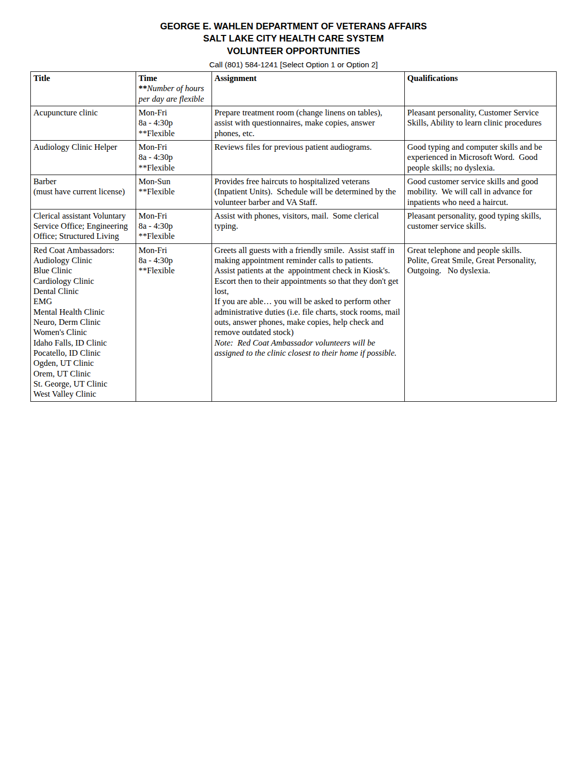GEORGE E. WAHLEN DEPARTMENT OF VETERANS AFFAIRS
SALT LAKE CITY HEALTH CARE SYSTEM
VOLUNTEER OPPORTUNITIES
Call (801) 584-1241 [Select Option 1 or Option 2]
| Title | Time ** Number of hours per day are flexible | Assignment | Qualifications |
| --- | --- | --- | --- |
| Acupuncture clinic | Mon-Fri 8a - 4:30p **Flexible | Prepare treatment room (change linens on tables), assist with questionnaires, make copies, answer phones, etc. | Pleasant personality, Customer Service Skills, Ability to learn clinic procedures |
| Audiology Clinic Helper | Mon-Fri 8a - 4:30p **Flexible | Reviews files for previous patient audiograms. | Good typing and computer skills and be experienced in Microsoft Word. Good people skills; no dyslexia. |
| Barber (must have current license) | Mon-Sun **Flexible | Provides free haircuts to hospitalized veterans (Inpatient Units). Schedule will be determined by the volunteer barber and VA Staff. | Good customer service skills and good mobility. We will call in advance for inpatients who need a haircut. |
| Clerical assistant Voluntary Service Office; Engineering Office; Structured Living | Mon-Fri 8a - 4:30p **Flexible | Assist with phones, visitors, mail. Some clerical typing. | Pleasant personality, good typing skills, customer service skills. |
| Red Coat Ambassadors: Audiology Clinic Blue Clinic Cardiology Clinic Dental Clinic EMG Mental Health Clinic Neuro, Derm Clinic Women's Clinic Idaho Falls, ID Clinic Pocatello, ID Clinic Ogden, UT Clinic Orem, UT Clinic St. George, UT Clinic West Valley Clinic | Mon-Fri 8a - 4:30p **Flexible | Greets all guests with a friendly smile. Assist staff in making appointment reminder calls to patients. Assist patients at the appointment check in Kiosk's. Escort then to their appointments so that they don't get lost, If you are able… you will be asked to perform other administrative duties (i.e. file charts, stock rooms, mail outs, answer phones, make copies, help check and remove outdated stock) Note: Red Coat Ambassador volunteers will be assigned to the clinic closest to their home if possible. | Great telephone and people skills. Polite, Great Smile, Great Personality, Outgoing. No dyslexia. |